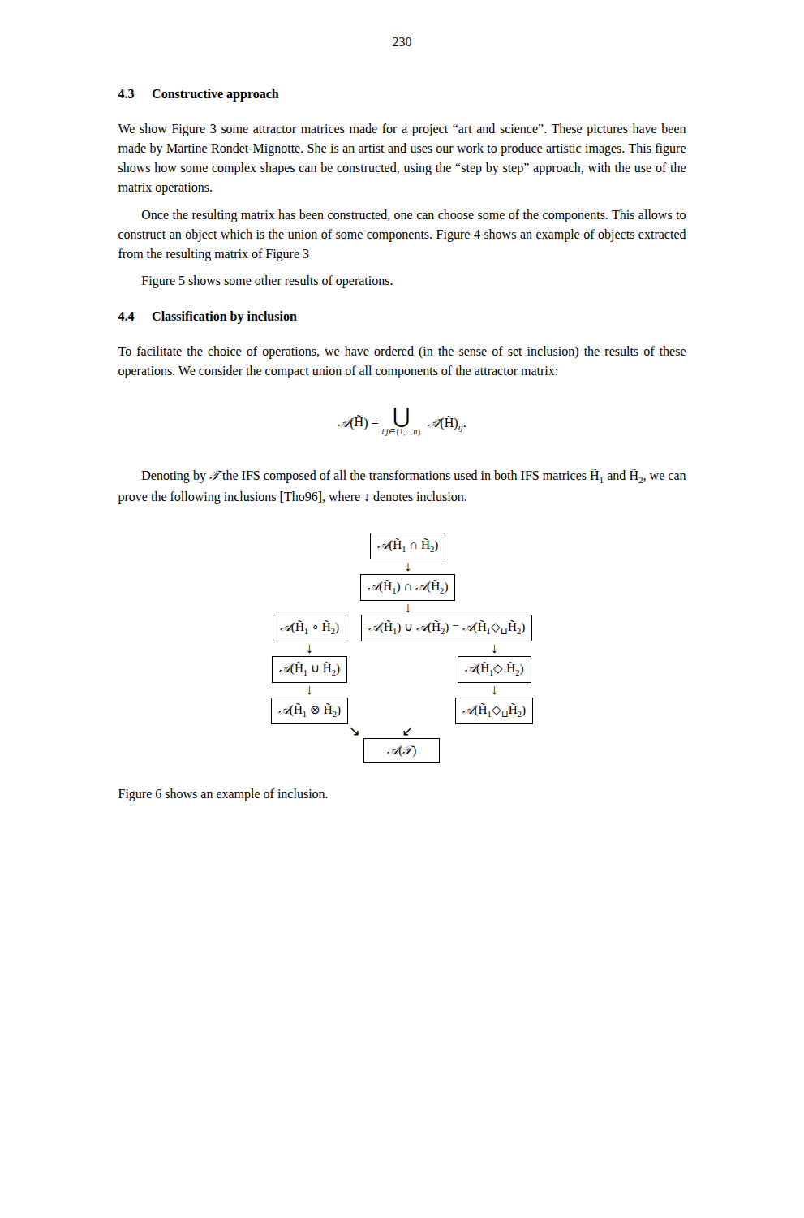230
4.3 Constructive approach
We show Figure 3 some attractor matrices made for a project “art and science”. These pictures have been made by Martine Rondet-Mignotte. She is an artist and uses our work to produce artistic images. This figure shows how some complex shapes can be constructed, using the “step by step” approach, with the use of the matrix operations.
Once the resulting matrix has been constructed, one can choose some of the components. This allows to construct an object which is the union of some components. Figure 4 shows an example of objects extracted from the resulting matrix of Figure 3
Figure 5 shows some other results of operations.
4.4 Classification by inclusion
To facilitate the choice of operations, we have ordered (in the sense of set inclusion) the results of these operations. We consider the compact union of all components of the attractor matrix:
𝒜(H̃) = ⋃
i,j∈{1,…n} 𝒜̃(H̃)ij.
Denoting by 𝒯 the IFS composed of all the transformations used in both IFS matrices H̃1 and H̃2, we can prove the following inclusions [Tho96], where ↓ denotes inclusion.
| | | | 𝒜 (H̃ 1 ∩ H̃ 2 ) | |
| | | | ↓ | |
| | | | 𝒜 (H̃ 1 ) ∩ 𝒜 (H̃ 2 ) | |
| | | | ↓ | |
| 𝒜 (H̃ 1 ∘ H̃ 2 ) | | 𝒜 (H̃ 1 ) ∪ 𝒜 (H̃ 2 ) = 𝒜 (H̃ 1 ◇ ⊔ H̃ 2 ) |
| ↓ | | | | ↓ |
| 𝒜 (H̃ 1 ∪ H̃ 2 ) | | | | 𝒜 (H̃ 1 ◇.H̃ 2 ) |
| ↓ | | | | ↓ |
| 𝒜 (H̃ 1 ⊗ H̃ 2 ) | | | | 𝒜 (H̃ 1 ◇ ⊔ H̃ 2 ) |
| | ↘ | | ↙ | |
| | 𝒜 ( 𝒯 ) | |
Figure 6 shows an example of inclusion.